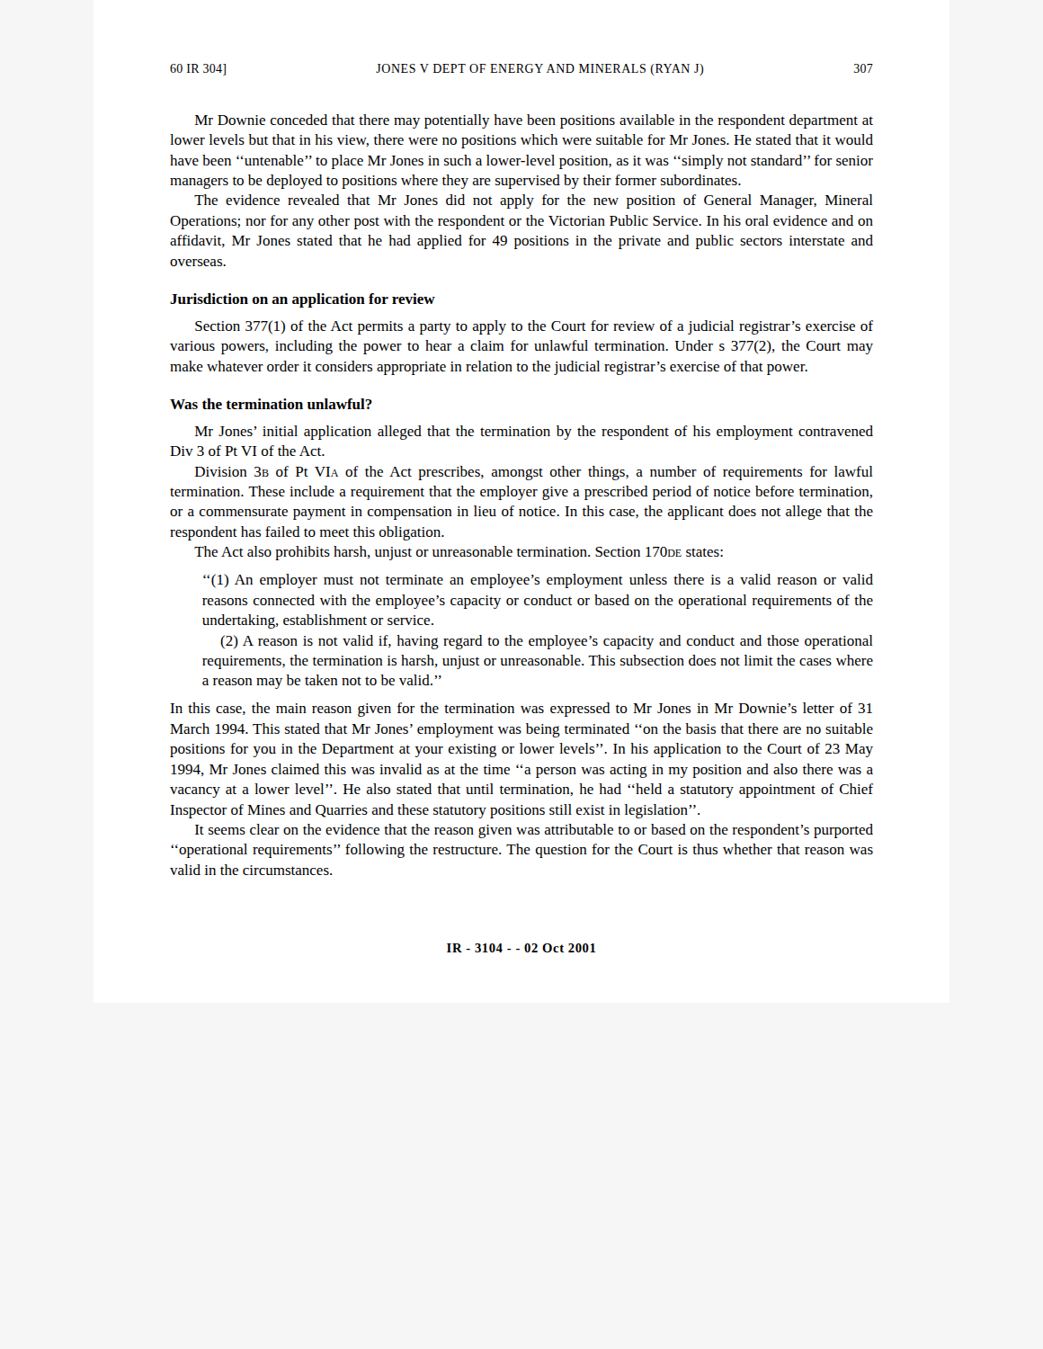60 IR 304] Jones v Dept of Energy and Minerals (Ryan J) 307
Mr Downie conceded that there may potentially have been positions available in the respondent department at lower levels but that in his view, there were no positions which were suitable for Mr Jones. He stated that it would have been ‘‘untenable’’ to place Mr Jones in such a lower-level position, as it was ‘‘simply not standard’’ for senior managers to be deployed to positions where they are supervised by their former subordinates.
The evidence revealed that Mr Jones did not apply for the new position of General Manager, Mineral Operations; nor for any other post with the respondent or the Victorian Public Service. In his oral evidence and on affidavit, Mr Jones stated that he had applied for 49 positions in the private and public sectors interstate and overseas.
Jurisdiction on an application for review
Section 377(1) of the Act permits a party to apply to the Court for review of a judicial registrar’s exercise of various powers, including the power to hear a claim for unlawful termination. Under s 377(2), the Court may make whatever order it considers appropriate in relation to the judicial registrar’s exercise of that power.
Was the termination unlawful?
Mr Jones’ initial application alleged that the termination by the respondent of his employment contravened Div 3 of Pt VI of the Act.
Division 3b of Pt VIa of the Act prescribes, amongst other things, a number of requirements for lawful termination. These include a requirement that the employer give a prescribed period of notice before termination, or a commensurate payment in compensation in lieu of notice. In this case, the applicant does not allege that the respondent has failed to meet this obligation.
The Act also prohibits harsh, unjust or unreasonable termination. Section 170de states:
‘‘(1) An employer must not terminate an employee’s employment unless there is a valid reason or valid reasons connected with the employee’s capacity or conduct or based on the operational requirements of the undertaking, establishment or service.
(2) A reason is not valid if, having regard to the employee’s capacity and conduct and those operational requirements, the termination is harsh, unjust or unreasonable. This subsection does not limit the cases where a reason may be taken not to be valid.’’
In this case, the main reason given for the termination was expressed to Mr Jones in Mr Downie’s letter of 31 March 1994. This stated that Mr Jones’ employment was being terminated ‘‘on the basis that there are no suitable positions for you in the Department at your existing or lower levels’’. In his application to the Court of 23 May 1994, Mr Jones claimed this was invalid as at the time ‘‘a person was acting in my position and also there was a vacancy at a lower level’’. He also stated that until termination, he had ‘‘held a statutory appointment of Chief Inspector of Mines and Quarries and these statutory positions still exist in legislation’’.
It seems clear on the evidence that the reason given was attributable to or based on the respondent’s purported ‘‘operational requirements’’ following the restructure. The question for the Court is thus whether that reason was valid in the circumstances.
IR - 3104 - - 02 Oct 2001